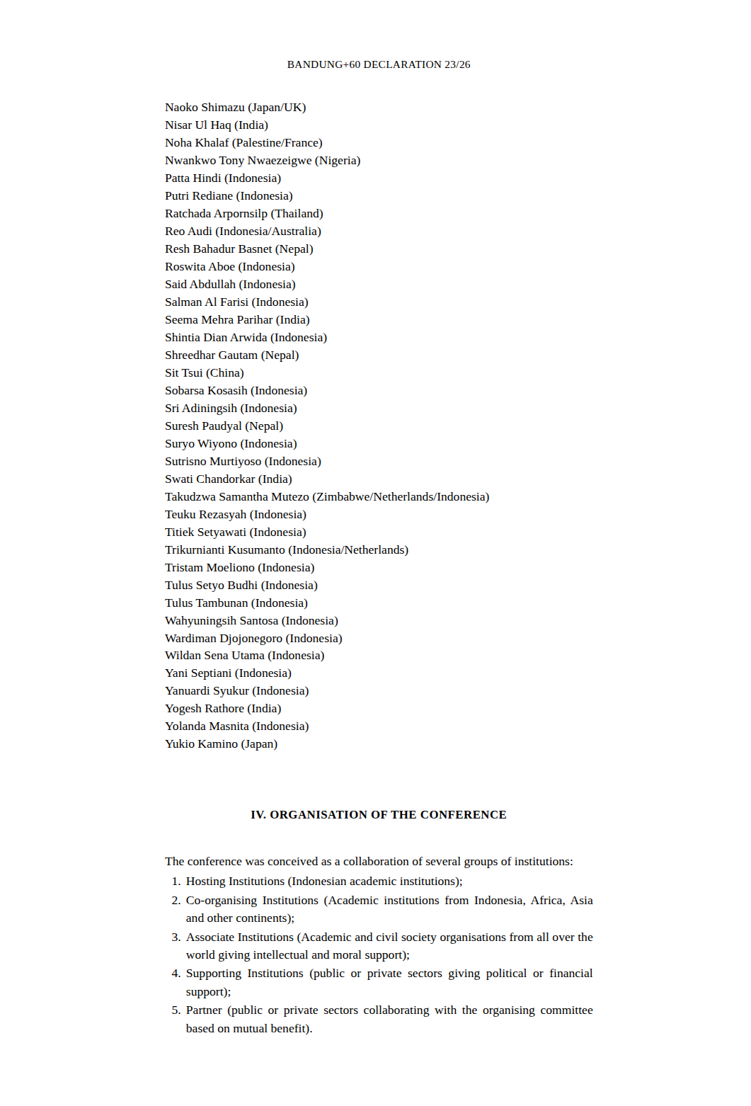BANDUNG+60 DECLARATION 23/26
Naoko Shimazu (Japan/UK)
Nisar Ul Haq (India)
Noha Khalaf (Palestine/France)
Nwankwo Tony Nwaezeigwe (Nigeria)
Patta Hindi (Indonesia)
Putri Rediane (Indonesia)
Ratchada Arpornsilp (Thailand)
Reo Audi (Indonesia/Australia)
Resh Bahadur Basnet (Nepal)
Roswita Aboe (Indonesia)
Said Abdullah (Indonesia)
Salman Al Farisi (Indonesia)
Seema Mehra Parihar (India)
Shintia Dian Arwida (Indonesia)
Shreedhar Gautam (Nepal)
Sit Tsui (China)
Sobarsa Kosasih (Indonesia)
Sri Adiningsih (Indonesia)
Suresh Paudyal (Nepal)
Suryo Wiyono (Indonesia)
Sutrisno Murtiyoso (Indonesia)
Swati Chandorkar (India)
Takudzwa Samantha Mutezo (Zimbabwe/Netherlands/Indonesia)
Teuku Rezasyah (Indonesia)
Titiek Setyawati (Indonesia)
Trikurnianti Kusumanto (Indonesia/Netherlands)
Tristam Moeliono (Indonesia)
Tulus Setyo Budhi (Indonesia)
Tulus Tambunan (Indonesia)
Wahyuningsih Santosa (Indonesia)
Wardiman Djojonegoro (Indonesia)
Wildan Sena Utama (Indonesia)
Yani Septiani (Indonesia)
Yanuardi Syukur (Indonesia)
Yogesh Rathore (India)
Yolanda Masnita (Indonesia)
Yukio Kamino (Japan)
IV. ORGANISATION OF THE CONFERENCE
The conference was conceived as a collaboration of several groups of institutions:
Hosting Institutions (Indonesian academic institutions);
Co-organising Institutions (Academic institutions from Indonesia, Africa, Asia and other continents);
Associate Institutions (Academic and civil society organisations from all over the world giving intellectual and moral support);
Supporting Institutions (public or private sectors giving political or financial support);
Partner (public or private sectors collaborating with the organising committee based on mutual benefit).